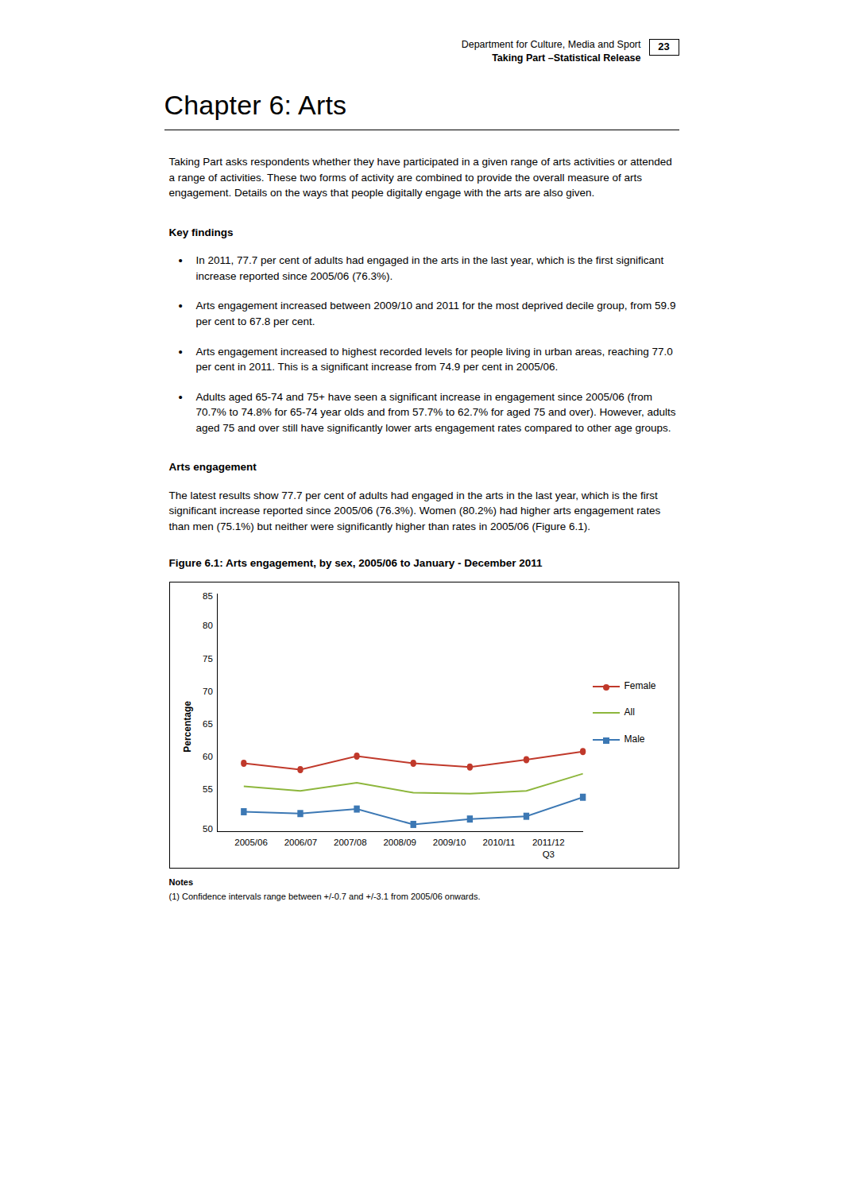Department for Culture, Media and Sport
Taking Part –Statistical Release
23
Chapter 6: Arts
Taking Part asks respondents whether they have participated in a given range of arts activities or attended a range of activities. These two forms of activity are combined to provide the overall measure of arts engagement. Details on the ways that people digitally engage with the arts are also given.
Key findings
In 2011, 77.7 per cent of adults had engaged in the arts in the last year, which is the first significant increase reported since 2005/06 (76.3%).
Arts engagement increased between 2009/10 and 2011 for the most deprived decile group, from 59.9 per cent to 67.8 per cent.
Arts engagement increased to highest recorded levels for people living in urban areas, reaching 77.0 per cent in 2011. This is a significant increase from 74.9 per cent in 2005/06.
Adults aged 65-74 and 75+ have seen a significant increase in engagement since 2005/06 (from 70.7% to 74.8% for 65-74 year olds and from 57.7% to 62.7% for aged 75 and over). However, adults aged 75 and over still have significantly lower arts engagement rates compared to other age groups.
Arts engagement
The latest results show 77.7 per cent of adults had engaged in the arts in the last year, which is the first significant increase reported since 2005/06 (76.3%). Women (80.2%) had higher arts engagement rates than men (75.1%) but neither were significantly higher than rates in 2005/06 (Figure 6.1).
Figure 6.1: Arts engagement, by sex, 2005/06 to January - December 2011
Percentage
85 80 75 70 65 60 55 50
Female
All
Male
2005/06
2006/07
2007/08
2008/09
2009/10
2010/11
2011/12
Q3
Notes
(1) Confidence intervals range between +/-0.7 and +/-3.1 from 2005/06 onwards.